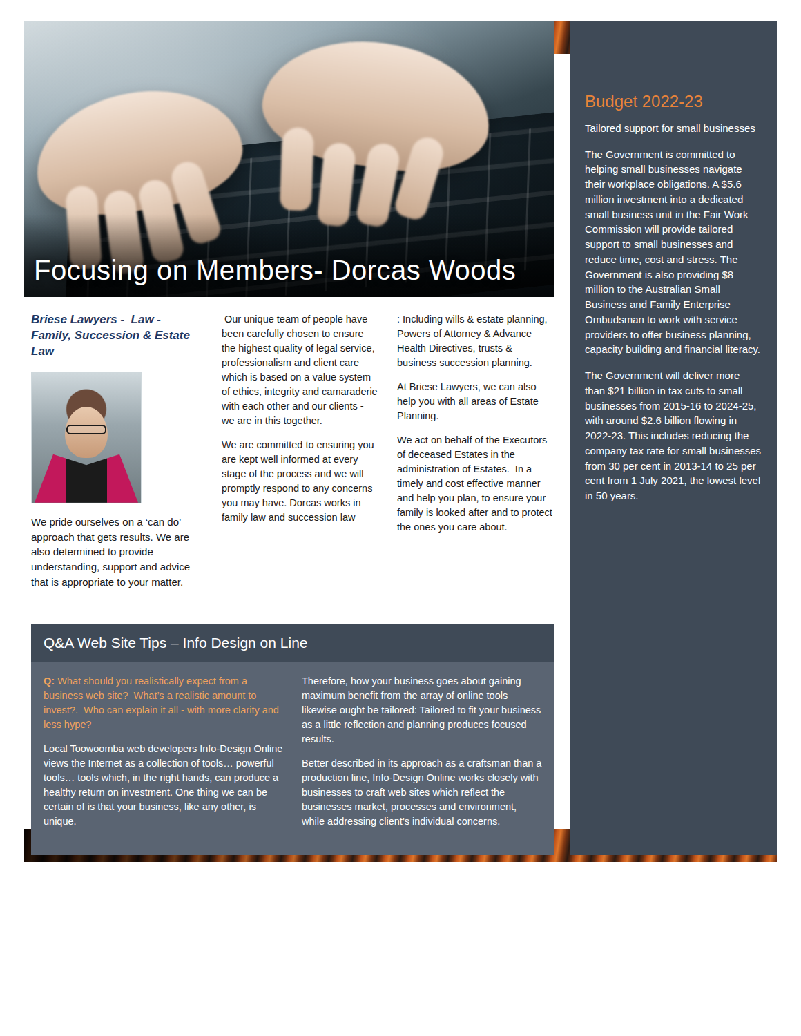Focusing on Members- Dorcas Woods
Briese Lawyers - Law - Family, Succession & Estate Law
We pride ourselves on a ‘can do’ approach that gets results. We are also determined to provide understanding, support and advice that is appropriate to your matter.
Our unique team of people have been carefully chosen to ensure the highest quality of legal service, professionalism and client care which is based on a value system of ethics, integrity and camaraderie with each other and our clients - we are in this together.
We are committed to ensuring you are kept well informed at every stage of the process and we will promptly respond to any concerns you may have. Dorcas works in family law and succession law
: Including wills & estate planning, Powers of Attorney & Advance Health Directives, trusts & business succession planning.
At Briese Lawyers, we can also help you with all areas of Estate Planning.
We act on behalf of the Executors of deceased Estates in the administration of Estates. In a timely and cost effective manner and help you plan, to ensure your family is looked after and to protect the ones you care about.
Q&A Web Site Tips – Info Design on Line
Q: What should you realistically expect from a business web site? What’s a realistic amount to invest?. Who can explain it all - with more clarity and less hype?
Local Toowoomba web developers Info-Design Online views the Internet as a collection of tools… powerful tools… tools which, in the right hands, can produce a healthy return on investment. One thing we can be certain of is that your business, like any other, is unique.
Therefore, how your business goes about gaining maximum benefit from the array of online tools likewise ought be tailored: Tailored to fit your business as a little reflection and planning produces focused results.
Better described in its approach as a craftsman than a production line, Info-Design Online works closely with businesses to craft web sites which reflect the businesses market, processes and environment, while addressing client's individual concerns.
Budget 2022-23
Tailored support for small businesses
The Government is committed to helping small businesses navigate their workplace obligations. A $5.6 million investment into a dedicated small business unit in the Fair Work Commission will provide tailored support to small businesses and reduce time, cost and stress. The Government is also providing $8 million to the Australian Small Business and Family Enterprise Ombudsman to work with service providers to offer business planning, capacity building and financial literacy.
The Government will deliver more than $21 billion in tax cuts to small businesses from 2015-16 to 2024-25, with around $2.6 billion flowing in 2022-23. This includes reducing the company tax rate for small businesses from 30 per cent in 2013-14 to 25 per cent from 1 July 2021, the lowest level in 50 years.